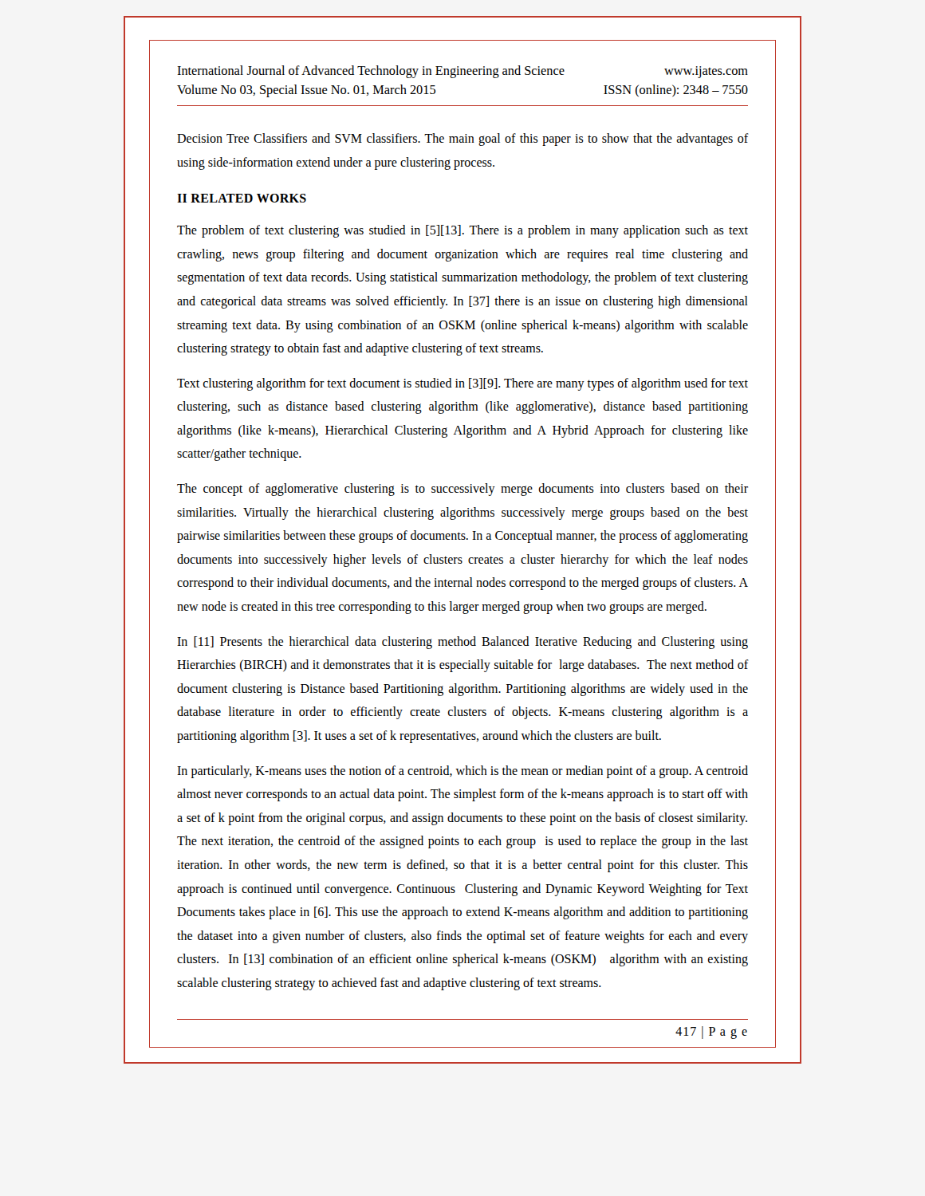International Journal of Advanced Technology in Engineering and Science
www.ijates.com
Volume No 03, Special Issue No. 01, March 2015
ISSN (online): 2348 – 7550
Decision Tree Classifiers and SVM classifiers. The main goal of this paper is to show that the advantages of using side-information extend under a pure clustering process.
II RELATED WORKS
The problem of text clustering was studied in [5][13]. There is a problem in many application such as text crawling, news group filtering and document organization which are requires real time clustering and segmentation of text data records. Using statistical summarization methodology, the problem of text clustering and categorical data streams was solved efficiently. In [37] there is an issue on clustering high dimensional streaming text data. By using combination of an OSKM (online spherical k-means) algorithm with scalable clustering strategy to obtain fast and adaptive clustering of text streams.
Text clustering algorithm for text document is studied in [3][9]. There are many types of algorithm used for text clustering, such as distance based clustering algorithm (like agglomerative), distance based partitioning algorithms (like k-means), Hierarchical Clustering Algorithm and A Hybrid Approach for clustering like scatter/gather technique.
The concept of agglomerative clustering is to successively merge documents into clusters based on their similarities. Virtually the hierarchical clustering algorithms successively merge groups based on the best pairwise similarities between these groups of documents. In a Conceptual manner, the process of agglomerating documents into successively higher levels of clusters creates a cluster hierarchy for which the leaf nodes correspond to their individual documents, and the internal nodes correspond to the merged groups of clusters. A new node is created in this tree corresponding to this larger merged group when two groups are merged.
In [11] Presents the hierarchical data clustering method Balanced Iterative Reducing and Clustering using Hierarchies (BIRCH) and it demonstrates that it is especially suitable for large databases. The next method of document clustering is Distance based Partitioning algorithm. Partitioning algorithms are widely used in the database literature in order to efficiently create clusters of objects. K-means clustering algorithm is a partitioning algorithm [3]. It uses a set of k representatives, around which the clusters are built.
In particularly, K-means uses the notion of a centroid, which is the mean or median point of a group. A centroid almost never corresponds to an actual data point. The simplest form of the k-means approach is to start off with a set of k point from the original corpus, and assign documents to these point on the basis of closest similarity. The next iteration, the centroid of the assigned points to each group is used to replace the group in the last iteration. In other words, the new term is defined, so that it is a better central point for this cluster. This approach is continued until convergence. Continuous Clustering and Dynamic Keyword Weighting for Text Documents takes place in [6]. This use the approach to extend K-means algorithm and addition to partitioning the dataset into a given number of clusters, also finds the optimal set of feature weights for each and every clusters. In [13] combination of an efficient online spherical k-means (OSKM) algorithm with an existing scalable clustering strategy to achieved fast and adaptive clustering of text streams.
417 | P a g e